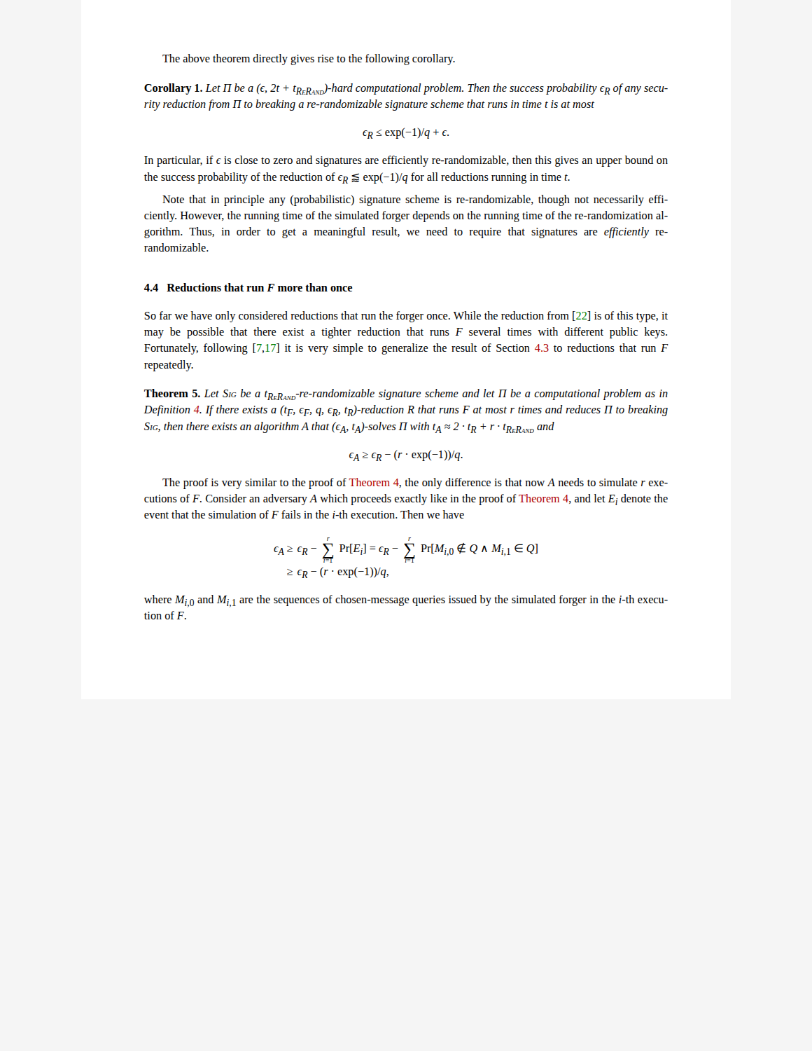The above theorem directly gives rise to the following corollary.
Corollary 1. Let Π be a (ϵ, 2t + tReRand)-hard computational problem. Then the success probability ϵR of any security reduction from Π to breaking a re-randomizable signature scheme that runs in time t is at most
ϵR ≤ exp(−1)/q + ϵ.
In particular, if ϵ is close to zero and signatures are efficiently re-randomizable, then this gives an upper bound on the success probability of the reduction of ϵR ⪅ exp(−1)/q for all reductions running in time t.
Note that in principle any (probabilistic) signature scheme is re-randomizable, though not necessarily efficiently. However, the running time of the simulated forger depends on the running time of the re-randomization algorithm. Thus, in order to get a meaningful result, we need to require that signatures are efficiently re-randomizable.
4.4 Reductions that run F more than once
So far we have only considered reductions that run the forger once. While the reduction from [22] is of this type, it may be possible that there exist a tighter reduction that runs F several times with different public keys. Fortunately, following [7,17] it is very simple to generalize the result of Section 4.3 to reductions that run F repeatedly.
Theorem 5. Let Sig be a tReRand-re-randomizable signature scheme and let Π be a computational problem as in Definition 4. If there exists a (tF, ϵF, q, ϵR, tR)-reduction R that runs F at most r times and reduces Π to breaking Sig, then there exists an algorithm A that (ϵA, tA)-solves Π with tA ≈ 2 · tR + r · tReRand and
ϵA ≥ ϵR − (r · exp(−1))/q.
The proof is very similar to the proof of Theorem 4, the only difference is that now A needs to simulate r executions of F. Consider an adversary A which proceeds exactly like in the proof of Theorem 4, and let Ei denote the event that the simulation of F fails in the i-th execution. Then we have
ϵA ≥
ϵR − r∑i=1 Pr[Ei] = ϵR − r∑i=1 Pr[Mi,0 ∉ Q ∧ Mi,1 ∈ Q]
≥
ϵR − (r · exp(−1))/q,
where Mi,0 and Mi,1 are the sequences of chosen-message queries issued by the simulated forger in the i-th execution of F.